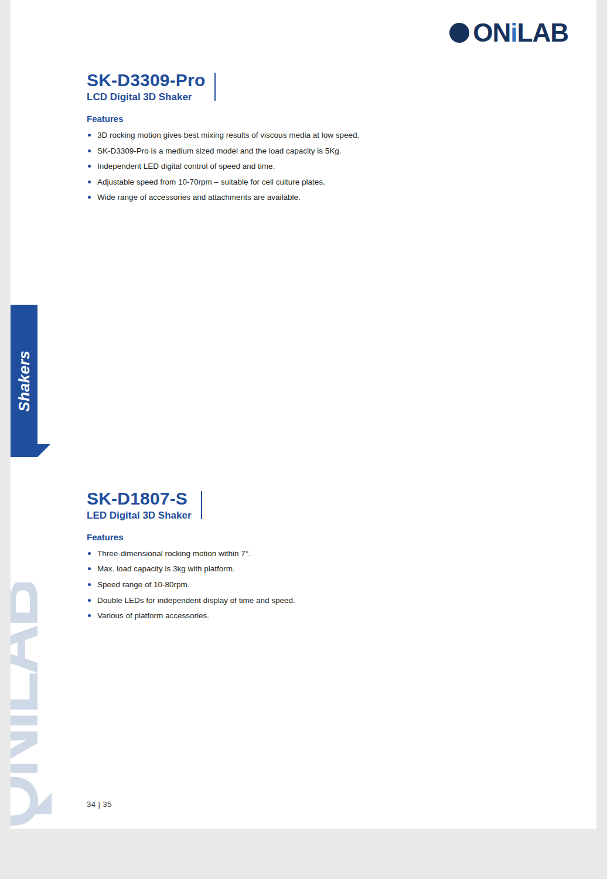ONi LAB
Shakers
ONiLAB
SK-D3309-Pro
LCD Digital 3D Shaker
Features
3D rocking motion gives best mixing results of viscous media at low speed.
SK-D3309-Pro is a medium sized model and the load capacity is 5Kg.
Independent LED digital control of speed and time.
Adjustable speed from 10-70rpm – suitable for cell culture plates.
Wide range of accessories and attachments are available.
SK-D1807-S
LED Digital 3D Shaker
Features
Three-dimensional rocking motion within 7°.
Max. load capacity is 3kg with platform.
Speed range of 10-80rpm.
Double LEDs for independent display of time and speed.
Various of platform accessories.
34 | 35